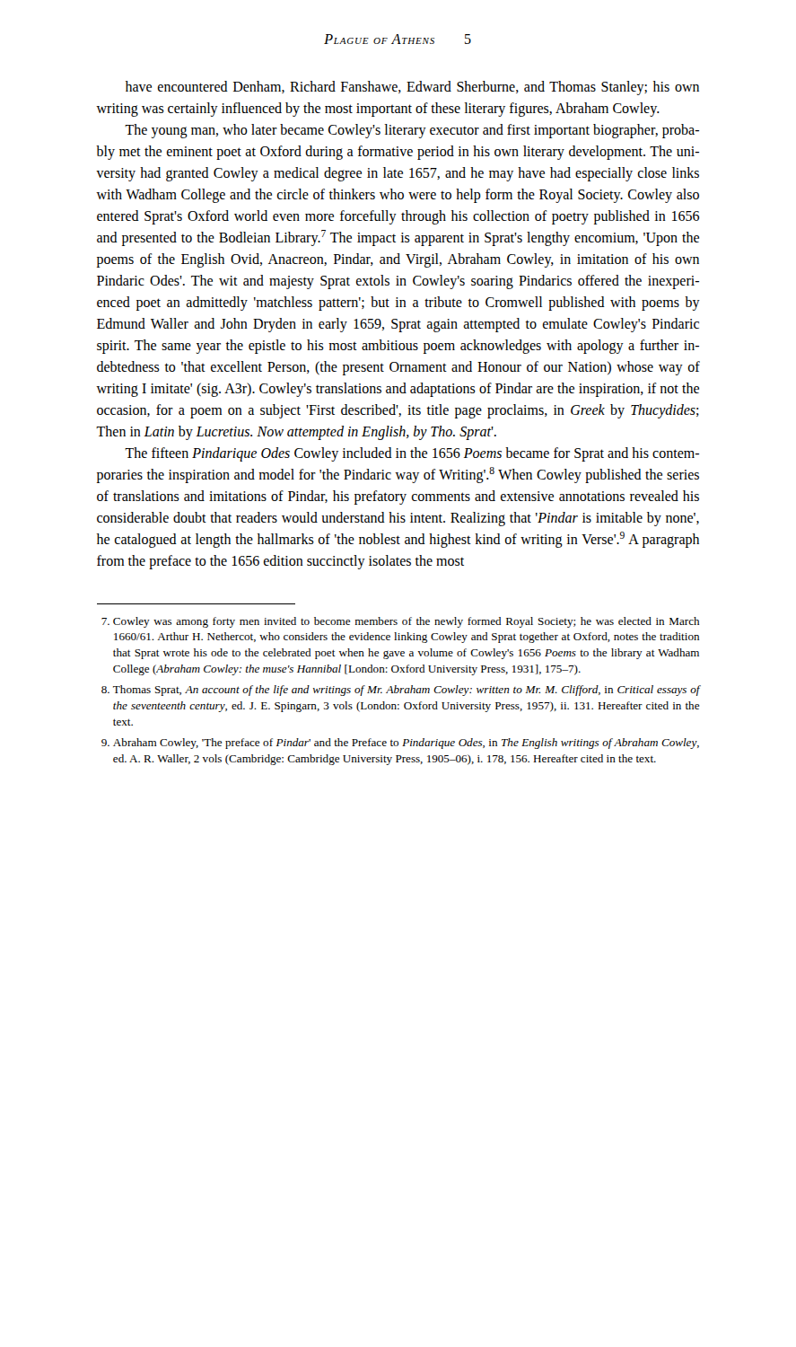Plague of Athens 5
have encountered Denham, Richard Fanshawe, Edward Sherburne, and Thomas Stanley; his own writing was certainly influenced by the most important of these literary figures, Abraham Cowley.
The young man, who later became Cowley's literary executor and first important biographer, probably met the eminent poet at Oxford during a formative period in his own literary development. The university had granted Cowley a medical degree in late 1657, and he may have had especially close links with Wadham College and the circle of thinkers who were to help form the Royal Society. Cowley also entered Sprat's Oxford world even more forcefully through his collection of poetry published in 1656 and presented to the Bodleian Library.7 The impact is apparent in Sprat's lengthy encomium, 'Upon the poems of the English Ovid, Anacreon, Pindar, and Virgil, Abraham Cowley, in imitation of his own Pindaric Odes'. The wit and majesty Sprat extols in Cowley's soaring Pindarics offered the inexperienced poet an admittedly 'matchless pattern'; but in a tribute to Cromwell published with poems by Edmund Waller and John Dryden in early 1659, Sprat again attempted to emulate Cowley's Pindaric spirit. The same year the epistle to his most ambitious poem acknowledges with apology a further indebtedness to 'that excellent Person, (the present Ornament and Honour of our Nation) whose way of writing I imitate' (sig. A3r). Cowley's translations and adaptations of Pindar are the inspiration, if not the occasion, for a poem on a subject 'First described', its title page proclaims, in Greek by Thucydides; Then in Latin by Lucretius. Now attempted in English, by Tho. Sprat'.
The fifteen Pindarique Odes Cowley included in the 1656 Poems became for Sprat and his contemporaries the inspiration and model for 'the Pindaric way of Writing'.8 When Cowley published the series of translations and imitations of Pindar, his prefatory comments and extensive annotations revealed his considerable doubt that readers would understand his intent. Realizing that 'Pindar is imitable by none', he catalogued at length the hallmarks of 'the noblest and highest kind of writing in Verse'.9 A paragraph from the preface to the 1656 edition succinctly isolates the most
Cowley was among forty men invited to become members of the newly formed Royal Society; he was elected in March 1660/61. Arthur H. Nethercot, who considers the evidence linking Cowley and Sprat together at Oxford, notes the tradition that Sprat wrote his ode to the celebrated poet when he gave a volume of Cowley's 1656 Poems to the library at Wadham College (Abraham Cowley: the muse's Hannibal [London: Oxford University Press, 1931], 175–7).
Thomas Sprat, An account of the life and writings of Mr. Abraham Cowley: written to Mr. M. Clifford, in Critical essays of the seventeenth century, ed. J. E. Spingarn, 3 vols (London: Oxford University Press, 1957), ii. 131. Hereafter cited in the text.
Abraham Cowley, 'The preface of Pindar' and the Preface to Pindarique Odes, in The English writings of Abraham Cowley, ed. A. R. Waller, 2 vols (Cambridge: Cambridge University Press, 1905–06), i. 178, 156. Hereafter cited in the text.